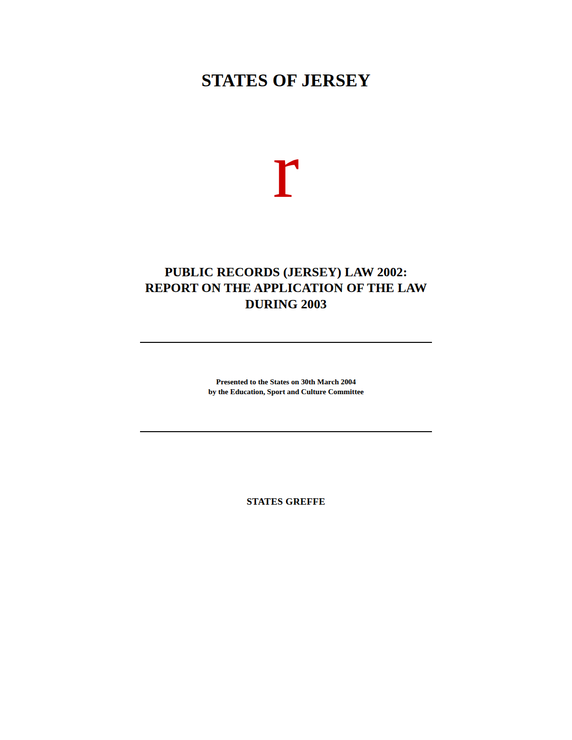STATES OF JERSEY
r
PUBLIC RECORDS (JERSEY) LAW 2002: REPORT ON THE APPLICATION OF THE LAW DURING 2003
Presented to the States on 30th March 2004
by the Education, Sport and Culture Committee
STATES GREFFE